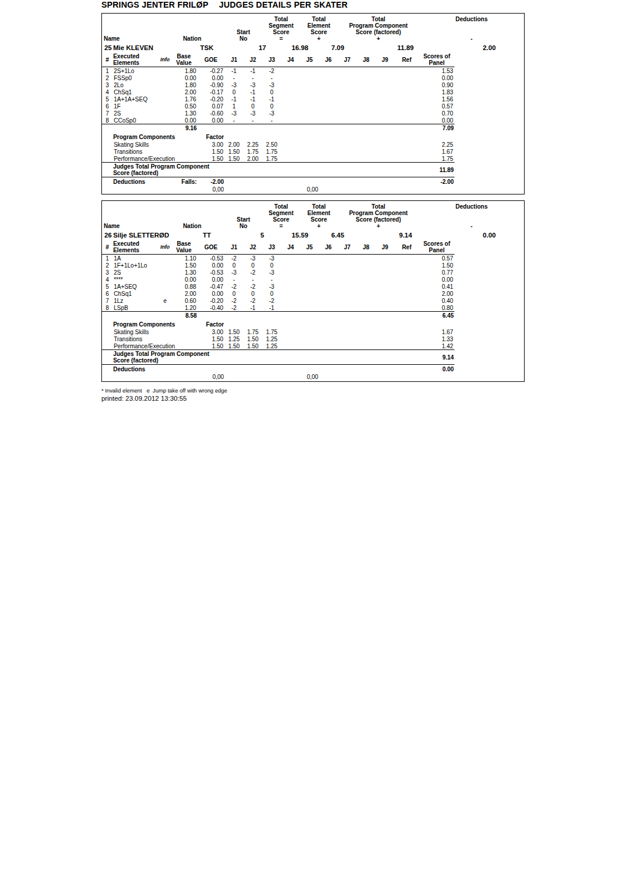SPRINGS JENTER FRILØP JUDGES DETAILS PER SKATER
| Name | Nation | Start No | Total Segment Score = | Total Element Score + | Total Program Component Score (factored) + | Deductions - |
| 25 | Mie KLEVEN | TSK | 17 | 16.98 | 7.09 | 11.89 | 2.00 |
| # | Executed Elements | Info | Base Value | GOE | J1 | J2 | J3 | J4 | J5 | J6 | J7 | J8 | J9 | Ref | Scores of Panel |
| 1 | 2S+1Lo | | 1.80 | -0.27 | -1 | -1 | -2 | | | | | | | | 1.53 |
| 2 | FSSp0 | | 0.00 | 0.00 | - | - | - | | | | | | | | 0.00 |
| 3 | 2Lo | | 1.80 | -0.90 | -3 | -3 | -3 | | | | | | | | 0.90 |
| 4 | ChSq1 | | 2.00 | -0.17 | 0 | -1 | 0 | | | | | | | | 1.83 |
| 5 | 1A+1A+SEQ | | 1.76 | -0.20 | -1 | -1 | -1 | | | | | | | | 1.56 |
| 6 | 1F | | 0.50 | 0.07 | 1 | 0 | 0 | | | | | | | | 0.57 |
| 7 | 2S | | 1.30 | -0.60 | -3 | -3 | -3 | | | | | | | | 0.70 |
| 8 | CCoSp0 | | 0.00 | 0.00 | - | - | - | | | | | | | | 0.00 |
| | | | 9.16 | | | | | | | | | | | | 7.09 |
| | Program Components | Factor | | | | | | | | | | | |
| | Skating Skills | 3.00 | 2.00 | 2.25 | 2.50 | | | | | | | | 2.25 |
| | Transitions | 1.50 | 1.50 | 1.75 | 1.75 | | | | | | | | 1.67 |
| | Performance/Execution | 1.50 | 1.50 | 2.00 | 1.75 | | | | | | | | 1.75 |
| | Judges Total Program Component Score (factored) | | | | | | | | | | | 11.89 |
| | Deductions | Falls: | -2.00 | | | | | | | | | | | -2.00 |
| | | | | 0,00 | | | | | 0,00 | | | | | | |
| Name | Nation | Start No | Total Segment Score = | Total Element Score + | Total Program Component Score (factored) + | Deductions - |
| 26 | Silje SLETTERØD | TT | 5 | 15.59 | 6.45 | 9.14 | 0.00 |
| # | Executed Elements | Info | Base Value | GOE | J1 | J2 | J3 | J4 | J5 | J6 | J7 | J8 | J9 | Ref | Scores of Panel |
| 1 | 1A | | 1.10 | -0.53 | -2 | -3 | -3 | | | | | | | | 0.57 |
| 2 | 1F+1Lo+1Lo | | 1.50 | 0.00 | 0 | 0 | 0 | | | | | | | | 1.50 |
| 3 | 2S | | 1.30 | -0.53 | -3 | -2 | -3 | | | | | | | | 0.77 |
| 4 | **** | | 0.00 | 0.00 | - | - | - | | | | | | | | 0.00 |
| 5 | 1A+SEQ | | 0.88 | -0.47 | -2 | -2 | -3 | | | | | | | | 0.41 |
| 6 | ChSq1 | | 2.00 | 0.00 | 0 | 0 | 0 | | | | | | | | 2.00 |
| 7 | 1Lz | e | 0.60 | -0.20 | -2 | -2 | -2 | | | | | | | | 0.40 |
| 8 | LSpB | | 1.20 | -0.40 | -2 | -1 | -1 | | | | | | | | 0.80 |
| | | | 8.58 | | | | | | | | | | | | 6.45 |
| | Program Components | Factor | | | | | | | | | | | |
| | Skating Skills | 3.00 | 1.50 | 1.75 | 1.75 | | | | | | | | 1.67 |
| | Transitions | 1.50 | 1.25 | 1.50 | 1.25 | | | | | | | | 1.33 |
| | Performance/Execution | 1.50 | 1.50 | 1.50 | 1.25 | | | | | | | | 1.42 |
| | Judges Total Program Component Score (factored) | | | | | | | | | | | 9.14 |
| | Deductions | | | | | | | | | | | | | 0.00 |
| | | | | 0,00 | | | | | 0,00 | | | | | | |
* Invalid element e Jump take off with wrong edge
printed: 23.09.2012 13:30:55